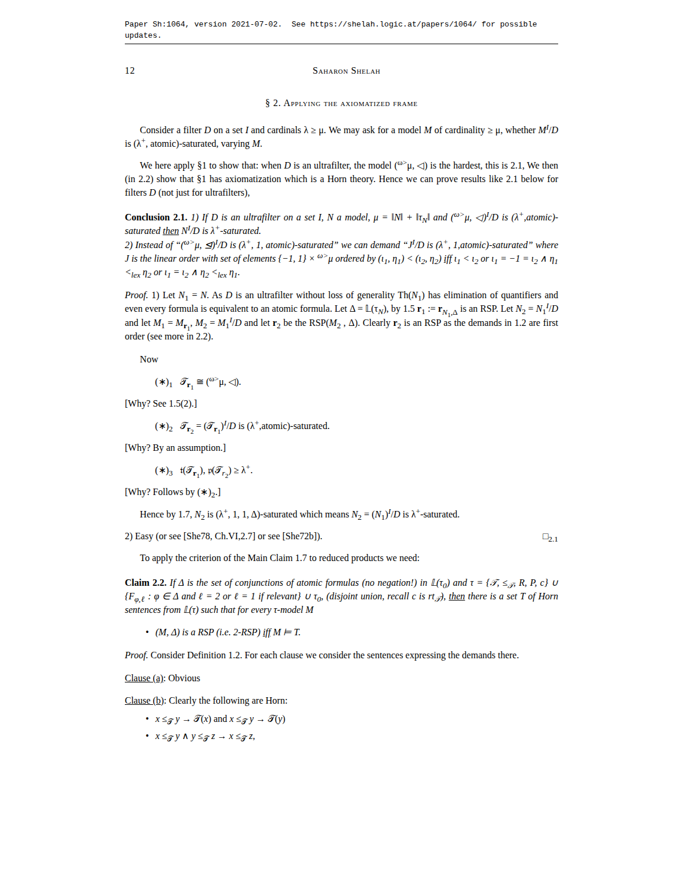Paper Sh:1064, version 2021-07-02. See https://shelah.logic.at/papers/1064/ for possible updates.
12 Saharon Shelah
§ 2. Applying the axiomatized frame
Consider a filter D on a set I and cardinals λ ≥ μ. We may ask for a model M of cardinality ≥ μ, whether MI/D is (λ+, atomic)-saturated, varying M.
We here apply §1 to show that: when D is an ultrafilter, the model (ω>μ, ◁) is the hardest, this is 2.1, We then (in 2.2) show that §1 has axiomatization which is a Horn theory. Hence we can prove results like 2.1 below for filters D (not just for ultrafilters),
Conclusion 2.1. 1) If D is an ultrafilter on a set I, N a model, μ = ‖N‖ + ‖τN‖ and (ω>μ, ◁)I/D is (λ+,atomic)-saturated then NI/D is λ+-saturated.
2) Instead of “(ω>μ, ⊴)I/D is (λ+, 1, atomic)-saturated” we can demand “JI/D is (λ+, 1,atomic)-saturated” where J is the linear order with set of elements {−1, 1} × ω>μ ordered by (ι1, η1) < (ι2, η2) iff ι1 < ι2 or ι1 = −1 = ι2 ∧ η1 <lex η2 or ι1 = ι2 ∧ η2 <lex η1.
Proof. 1) Let N1 = N. As D is an ultrafilter without loss of generality Th(N1) has elimination of quantifiers and even every formula is equivalent to an atomic formula. Let Δ = 𝕃(τN), by 1.5 r1 := rN1,Δ is an RSP. Let N2 = N1I/D and let M1 = Mr1, M2 = M1I/D and let r2 be the RSP(M2 , Δ). Clearly r2 is an RSP as the demands in 1.2 are first order (see more in 2.2).
Now
(∗)1 𝒯r1 ≅ (ω>μ, ◁).
[Why? See 1.5(2).]
(∗)2 𝒯r2 = (𝒯r1)I/D is (λ+,atomic)-saturated.
[Why? By an assumption.]
(∗)3 𝔱(𝒯r1), 𝔭(𝒯r2) ≥ λ+.
[Why? Follows by (∗)2.]
Hence by 1.7, N2 is (λ+, 1, 1, Δ)-saturated which means N2 = (N1)I/D is λ+-saturated.
2) Easy (or see [She78, Ch.VI,2.7] or see [She72b]). □2.1
To apply the criterion of the Main Claim 1.7 to reduced products we need:
Claim 2.2. If Δ is the set of conjunctions of atomic formulas (no negation!) in 𝕃(τ0) and τ = {𝒯, ≤𝒯, R, P, c} ∪ {Fφ,ℓ : φ ∈ Δ and ℓ = 2 or ℓ = 1 if relevant} ∪ τ0, (disjoint union, recall c is rt𝒯), then there is a set T of Horn sentences from 𝕃(τ) such that for every τ-model M
(M, Δ) is a RSP (i.e. 2-RSP) iff M ⊨ T.
Proof. Consider Definition 1.2. For each clause we consider the sentences expressing the demands there.
Clause (a): Obvious
Clause (b): Clearly the following are Horn:
x ≤𝒯 y → 𝒯(x) and x ≤𝒯 y → 𝒯(y)
x ≤𝒯 y ∧ y ≤𝒯 z → x ≤𝒯 z,